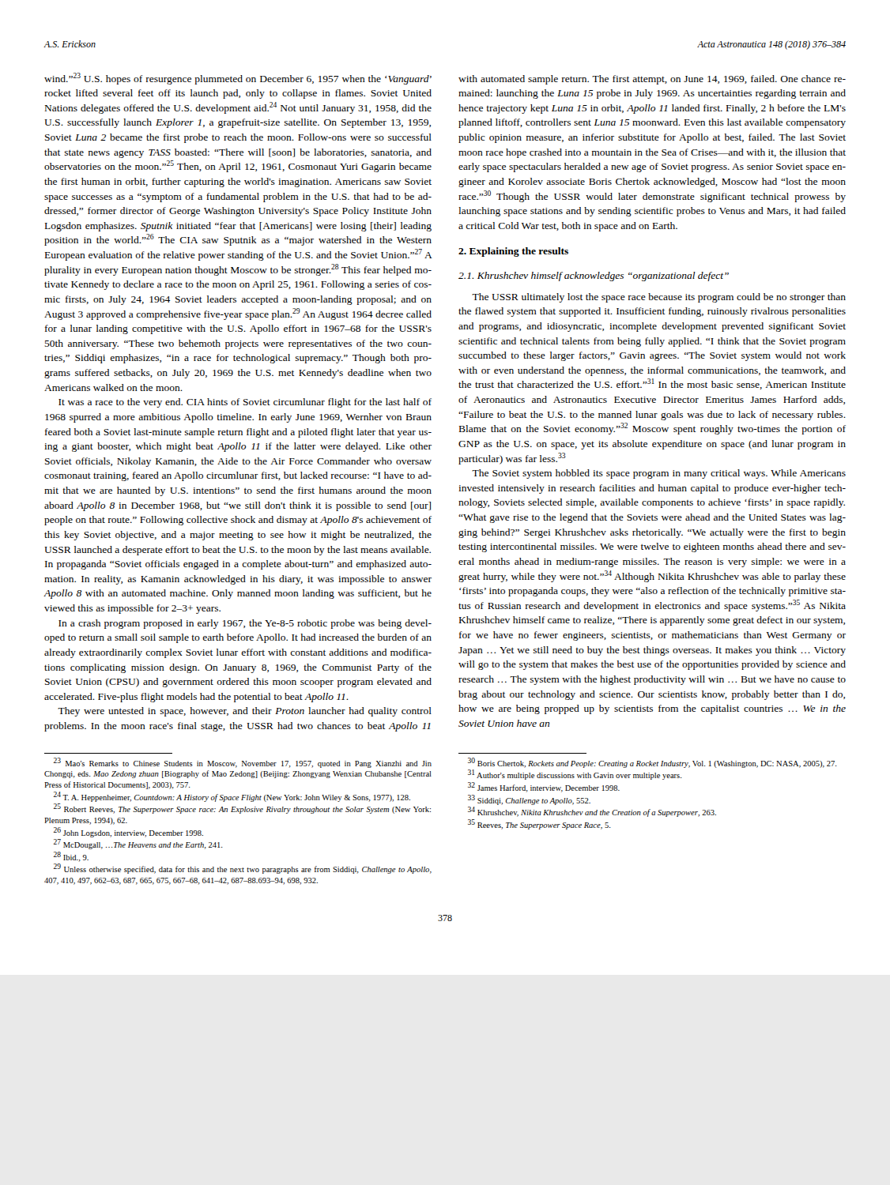A.S. Erickson
Acta Astronautica 148 (2018) 376–384
wind.”23 U.S. hopes of resurgence plummeted on December 6, 1957 when the ‘Vanguard’ rocket lifted several feet off its launch pad, only to collapse in flames. Soviet United Nations delegates offered the U.S. development aid.24 Not until January 31, 1958, did the U.S. successfully launch Explorer 1, a grapefruit-size satellite. On September 13, 1959, Soviet Luna 2 became the first probe to reach the moon. Follow-ons were so successful that state news agency TASS boasted: “There will [soon] be laboratories, sanatoria, and observatories on the moon.”25 Then, on April 12, 1961, Cosmonaut Yuri Gagarin became the first human in orbit, further capturing the world's imagination. Americans saw Soviet space successes as a “symptom of a fundamental problem in the U.S. that had to be addressed,” former director of George Washington University's Space Policy Institute John Logsdon emphasizes. Sputnik initiated “fear that [Americans] were losing [their] leading position in the world.”26 The CIA saw Sputnik as a “major watershed in the Western European evaluation of the relative power standing of the U.S. and the Soviet Union.”27 A plurality in every European nation thought Moscow to be stronger.28 This fear helped motivate Kennedy to declare a race to the moon on April 25, 1961. Following a series of cosmic firsts, on July 24, 1964 Soviet leaders accepted a moon-landing proposal; and on August 3 approved a comprehensive five-year space plan.29 An August 1964 decree called for a lunar landing competitive with the U.S. Apollo effort in 1967–68 for the USSR's 50th anniversary. “These two behemoth projects were representatives of the two countries,” Siddiqi emphasizes, “in a race for technological supremacy.” Though both programs suffered setbacks, on July 20, 1969 the U.S. met Kennedy's deadline when two Americans walked on the moon.
It was a race to the very end. CIA hints of Soviet circumlunar flight for the last half of 1968 spurred a more ambitious Apollo timeline. In early June 1969, Wernher von Braun feared both a Soviet last-minute sample return flight and a piloted flight later that year using a giant booster, which might beat Apollo 11 if the latter were delayed. Like other Soviet officials, Nikolay Kamanin, the Aide to the Air Force Commander who oversaw cosmonaut training, feared an Apollo circumlunar first, but lacked recourse: “I have to admit that we are haunted by U.S. intentions” to send the first humans around the moon aboard Apollo 8 in December 1968, but “we still don't think it is possible to send [our] people on that route.” Following collective shock and dismay at Apollo 8's achievement of this key Soviet objective, and a major meeting to see how it might be neutralized, the USSR launched a desperate effort to beat the U.S. to the moon by the last means available. In propaganda “Soviet officials engaged in a complete about-turn” and emphasized automation. In reality, as Kamanin acknowledged in his diary, it was impossible to answer Apollo 8 with an automated machine. Only manned moon landing was sufficient, but he viewed this as impossible for 2–3+ years.
In a crash program proposed in early 1967, the Ye-8-5 robotic probe was being developed to return a small soil sample to earth before Apollo. It had increased the burden of an already extraordinarily complex Soviet lunar effort with constant additions and modifications complicating mission design. On January 8, 1969, the Communist Party of the Soviet Union (CPSU) and government ordered this moon scooper program elevated and accelerated. Five-plus flight models had the potential to beat Apollo 11.
They were untested in space, however, and their Proton launcher had quality control problems. In the moon race's final stage, the USSR had two chances to beat Apollo 11 with automated sample return. The first attempt, on June 14, 1969, failed. One chance remained: launching the Luna 15 probe in July 1969. As uncertainties regarding terrain and hence trajectory kept Luna 15 in orbit, Apollo 11 landed first. Finally, 2 h before the LM's planned liftoff, controllers sent Luna 15 moonward. Even this last available compensatory public opinion measure, an inferior substitute for Apollo at best, failed. The last Soviet moon race hope crashed into a mountain in the Sea of Crises—and with it, the illusion that early space spectaculars heralded a new age of Soviet progress. As senior Soviet space engineer and Korolev associate Boris Chertok acknowledged, Moscow had “lost the moon race.”30 Though the USSR would later demonstrate significant technical prowess by launching space stations and by sending scientific probes to Venus and Mars, it had failed a critical Cold War test, both in space and on Earth.
2. Explaining the results
2.1. Khrushchev himself acknowledges “organizational defect”
The USSR ultimately lost the space race because its program could be no stronger than the flawed system that supported it. Insufficient funding, ruinously rivalrous personalities and programs, and idiosyncratic, incomplete development prevented significant Soviet scientific and technical talents from being fully applied. “I think that the Soviet program succumbed to these larger factors,” Gavin agrees. “The Soviet system would not work with or even understand the openness, the informal communications, the teamwork, and the trust that characterized the U.S. effort.”31 In the most basic sense, American Institute of Aeronautics and Astronautics Executive Director Emeritus James Harford adds, “Failure to beat the U.S. to the manned lunar goals was due to lack of necessary rubles. Blame that on the Soviet economy.”32 Moscow spent roughly two-times the portion of GNP as the U.S. on space, yet its absolute expenditure on space (and lunar program in particular) was far less.33
The Soviet system hobbled its space program in many critical ways. While Americans invested intensively in research facilities and human capital to produce ever-higher technology, Soviets selected simple, available components to achieve ‘firsts’ in space rapidly. “What gave rise to the legend that the Soviets were ahead and the United States was lagging behind?” Sergei Khrushchev asks rhetorically. “We actually were the first to begin testing intercontinental missiles. We were twelve to eighteen months ahead there and several months ahead in medium-range missiles. The reason is very simple: we were in a great hurry, while they were not.”34 Although Nikita Khrushchev was able to parlay these ‘firsts’ into propaganda coups, they were “also a reflection of the technically primitive status of Russian research and development in electronics and space systems.”35 As Nikita Khrushchev himself came to realize, “There is apparently some great defect in our system, for we have no fewer engineers, scientists, or mathematicians than West Germany or Japan … Yet we still need to buy the best things overseas. It makes you think … Victory will go to the system that makes the best use of the opportunities provided by science and research … The system with the highest productivity will win … But we have no cause to brag about our technology and science. Our scientists know, probably better than I do, how we are being propped up by scientists from the capitalist countries … We in the Soviet Union have an
23 Mao's Remarks to Chinese Students in Moscow, November 17, 1957, quoted in Pang Xianzhi and Jin Chongqi, eds. Mao Zedong zhuan [Biography of Mao Zedong] (Beijing: Zhongyang Wenxian Chubanshe [Central Press of Historical Documents], 2003), 757.
24 T. A. Heppenheimer, Countdown: A History of Space Flight (New York: John Wiley & Sons, 1977), 128.
25 Robert Reeves, The Superpower Space race: An Explosive Rivalry throughout the Solar System (New York: Plenum Press, 1994), 62.
26 John Logsdon, interview, December 1998.
27 McDougall, …The Heavens and the Earth, 241.
28 Ibid., 9.
29 Unless otherwise specified, data for this and the next two paragraphs are from Siddiqi, Challenge to Apollo, 407, 410, 497, 662–63, 687, 665, 675, 667–68, 641–42, 687–88.693–94, 698, 932.
30 Boris Chertok, Rockets and People: Creating a Rocket Industry, Vol. 1 (Washington, DC: NASA, 2005), 27.
31 Author's multiple discussions with Gavin over multiple years.
32 James Harford, interview, December 1998.
33 Siddiqi, Challenge to Apollo, 552.
34 Khrushchev, Nikita Khrushchev and the Creation of a Superpower, 263.
35 Reeves, The Superpower Space Race, 5.
378